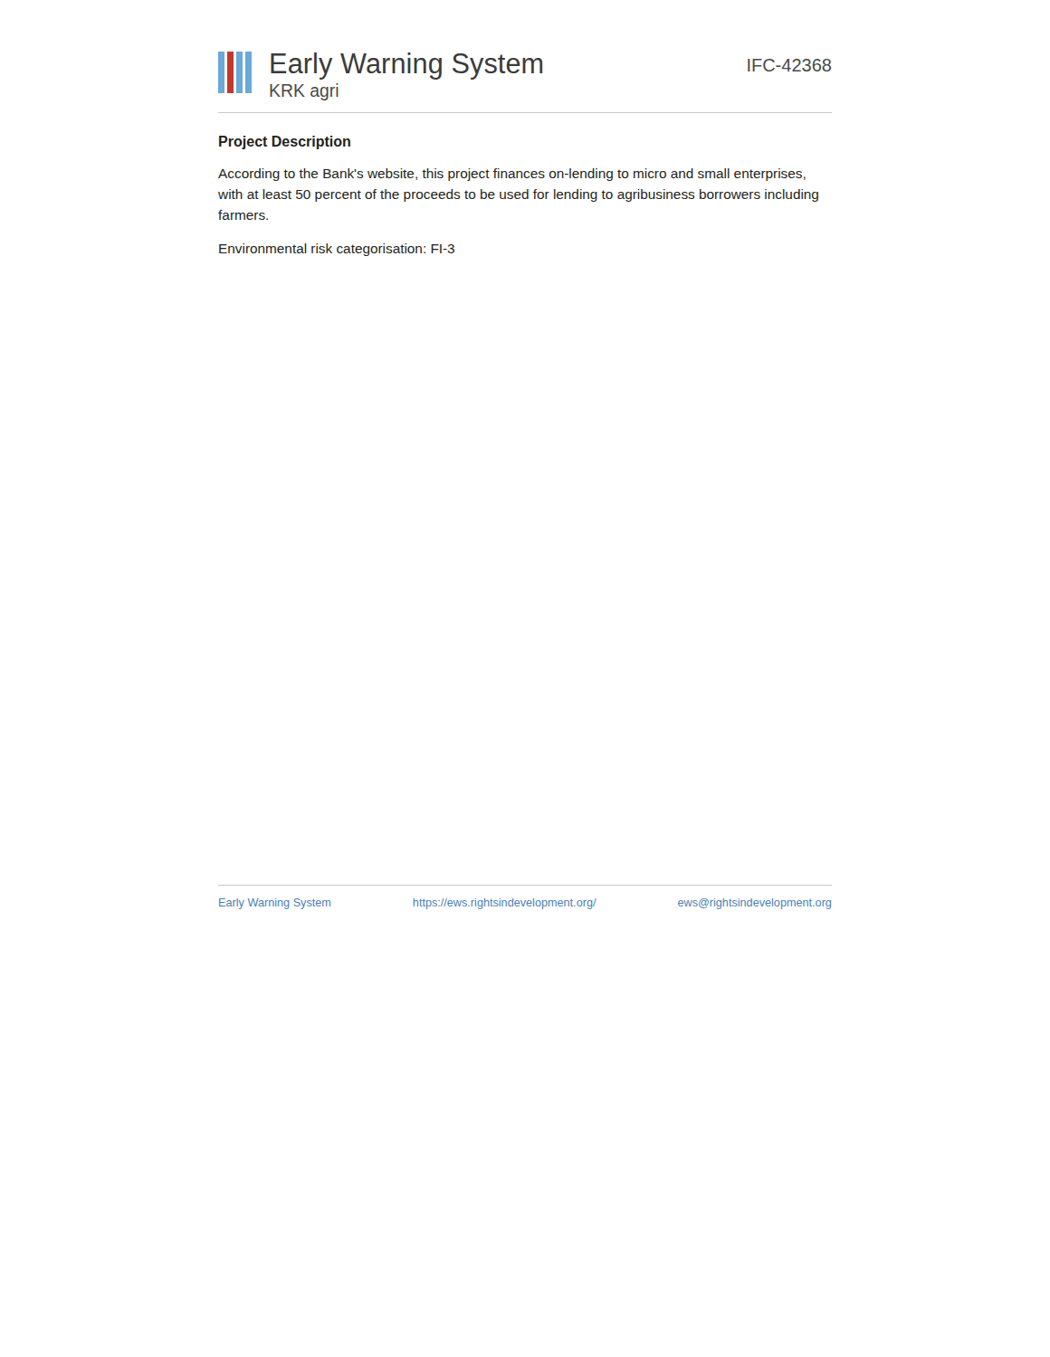Early Warning System
KRK agri
IFC-42368
Project Description
According to the Bank's website, this project finances on-lending to micro and small enterprises, with at least 50 percent of the proceeds to be used for lending to agribusiness borrowers including farmers.
Environmental risk categorisation: FI-3
Early Warning System
https://ews.rightsindevelopment.org/
ews@rightsindevelopment.org